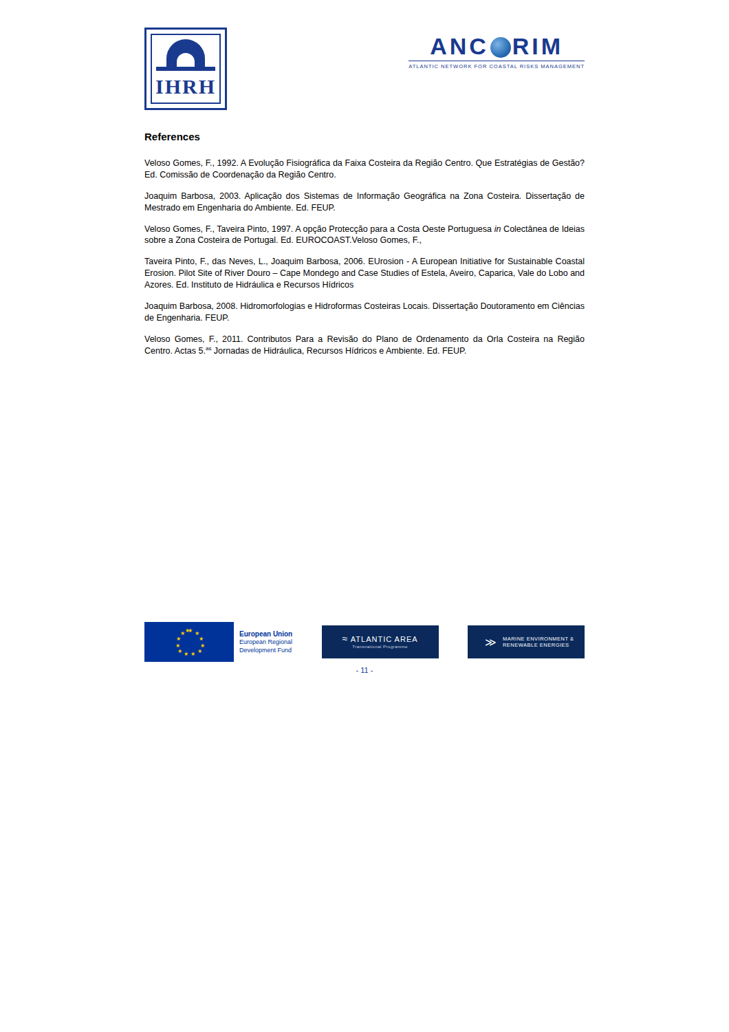IHRH
ANC RIM
ATLANTIC NETWORK FOR COASTAL RISKS MANAGEMENT
References
Veloso Gomes, F., 1992. A Evolução Fisiográfica da Faixa Costeira da Região Centro. Que Estratégias de Gestão? Ed. Comissão de Coordenação da Região Centro.
Joaquim Barbosa, 2003. Aplicação dos Sistemas de Informação Geográfica na Zona Costeira. Dissertação de Mestrado em Engenharia do Ambiente. Ed. FEUP.
Veloso Gomes, F., Taveira Pinto, 1997. A opção Protecção para a Costa Oeste Portuguesa in Colectânea de Ideias sobre a Zona Costeira de Portugal. Ed. EUROCOAST.Veloso Gomes, F.,
Taveira Pinto, F., das Neves, L., Joaquim Barbosa, 2006. EUrosion - A European Initiative for Sustainable Coastal Erosion. Pilot Site of River Douro – Cape Mondego and Case Studies of Estela, Aveiro, Caparica, Vale do Lobo and Azores. Ed. Instituto de Hidráulica e Recursos Hídricos
Joaquim Barbosa, 2008. Hidromorfologias e Hidroformas Costeiras Locais. Dissertação Doutoramento em Ciências de Engenharia. FEUP.
Veloso Gomes, F., 2011. Contributos Para a Revisão do Plano de Ordenamento da Orla Costeira na Região Centro. Actas 5.as Jornadas de Hidráulica, Recursos Hídricos e Ambiente. Ed. FEUP.
★ ★ ★ ★ ★ ★ ★ ★ ★ ★ ★ ★
European Union
European Regional
Development Fund
≈ ATLANTIC AREA
Transnational Programme
≫ MARINE ENVIRONMENT &
RENEWABLE ENERGIES
- 11 -